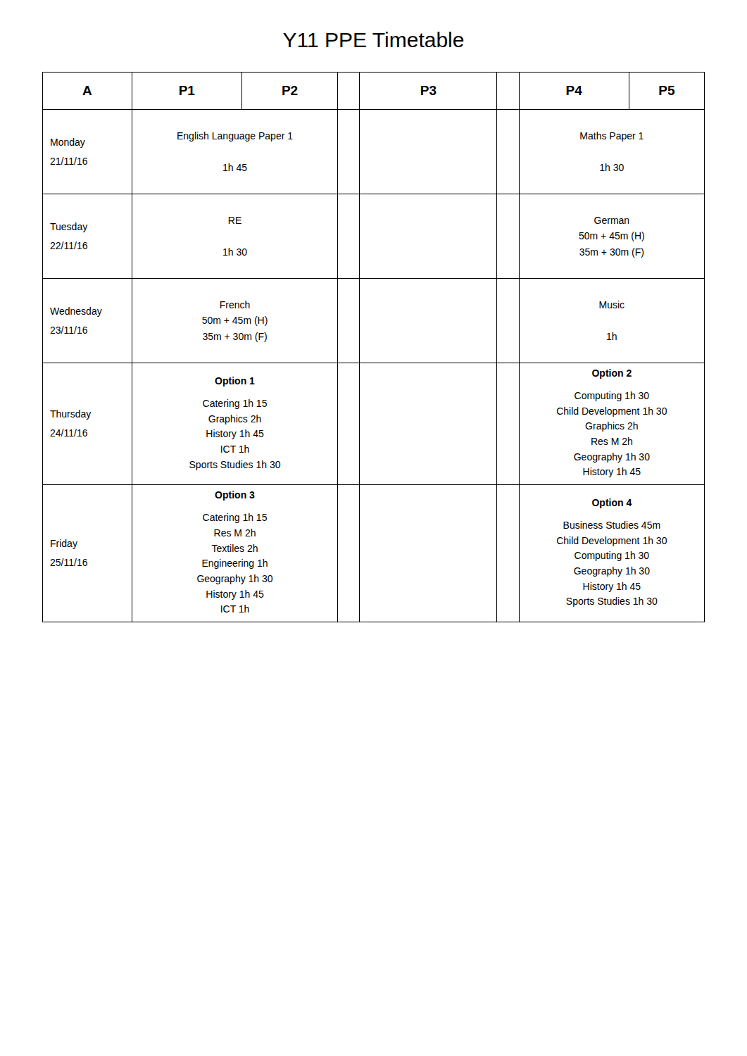Y11 PPE Timetable
| A | P1 | P2 | | P3 | | P4 | P5 |
| --- | --- | --- | --- | --- | --- | --- | --- |
| Monday 21/11/16 | English Language Paper 1 1h 45 | | | | Maths Paper 1 1h 30 |
| Tuesday 22/11/16 | RE 1h 30 | | | | German 50m + 45m (H) 35m + 30m (F) |
| Wednesday 23/11/16 | French 50m + 45m (H) 35m + 30m (F) | | | | Music 1h |
| Thursday 24/11/16 | Option 1 Catering 1h 15 Graphics 2h History 1h 45 ICT 1h Sports Studies 1h 30 | | | | Option 2 Computing 1h 30 Child Development 1h 30 Graphics 2h Res M 2h Geography 1h 30 History 1h 45 |
| Friday 25/11/16 | Option 3 Catering 1h 15 Res M 2h Textiles 2h Engineering 1h Geography 1h 30 History 1h 45 ICT 1h | | | | Option 4 Business Studies 45m Child Development 1h 30 Computing 1h 30 Geography 1h 30 History 1h 45 Sports Studies 1h 30 |